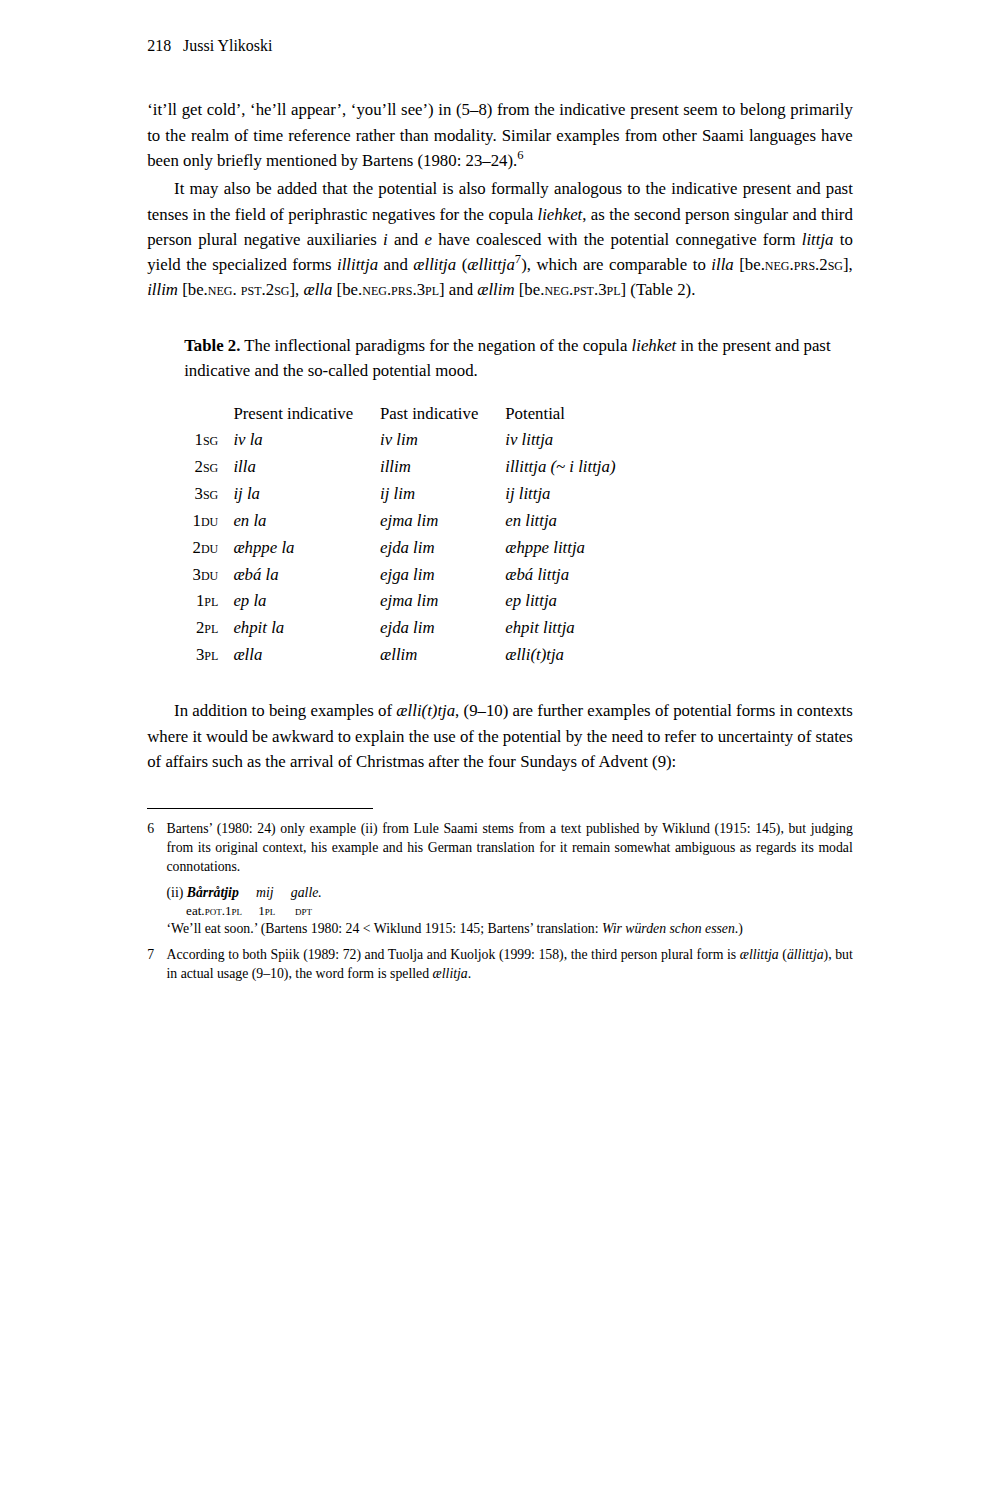218 Jussi Ylikoski
‘it’ll get cold’, ‘he’ll appear’, ‘you’ll see’) in (5–8) from the indicative present seem to belong primarily to the realm of time reference rather than modality. Similar examples from other Saami languages have been only briefly mentioned by Bartens (1980: 23–24).6
It may also be added that the potential is also formally analogous to the indicative present and past tenses in the field of periphrastic negatives for the copula liehket, as the second person singular and third person plural negative auxiliaries i and e have coalesced with the potential connegative form littja to yield the specialized forms illittja and ællitja (ællittja7), which are comparable to illa [be.neg.prs.2sg], illim [be.neg. pst.2sg], ælla [be.neg.prs.3pl] and ællim [be.neg.pst.3pl] (Table 2).
Table 2. The inflectional paradigms for the negation of the copula liehket in the present and past indicative and the so-called potential mood.
| | Present indicative | Past indicative | Potential |
| --- | --- | --- | --- |
| 1 sg | iv la | iv lim | iv littja |
| 2 sg | illa | illim | illittja (~ i littja) |
| 3 sg | ij la | ij lim | ij littja |
| 1 du | en la | ejma lim | en littja |
| 2 du | æhppe la | ejda lim | æhppe littja |
| 3 du | æbá la | ejga lim | æbá littja |
| 1 pl | ep la | ejma lim | ep littja |
| 2 pl | ehpit la | ejda lim | ehpit littja |
| 3 pl | ælla | ællim | ælli(t)tja |
In addition to being examples of ælli(t)tja, (9–10) are further examples of potential forms in contexts where it would be awkward to explain the use of the potential by the need to refer to uncertainty of states of affairs such as the arrival of Christmas after the four Sundays of Advent (9):
6 Bartens’ (1980: 24) only example (ii) from Lule Saami stems from a text published by Wiklund (1915: 145), but judging from its original context, his example and his German translation for it remain somewhat ambiguous as regards its modal connotations.
(ii) Bårråtjip mij galle.
eat.pot.1pl 1pl dpt ‘We’ll eat soon.’ (Bartens 1980: 24 < Wiklund 1915: 145; Bartens’ translation: Wir würden schon essen.)
7 According to both Spiik (1989: 72) and Tuolja and Kuoljok (1999: 158), the third person plural form is ællittja (ällittja), but in actual usage (9–10), the word form is spelled ællitja.